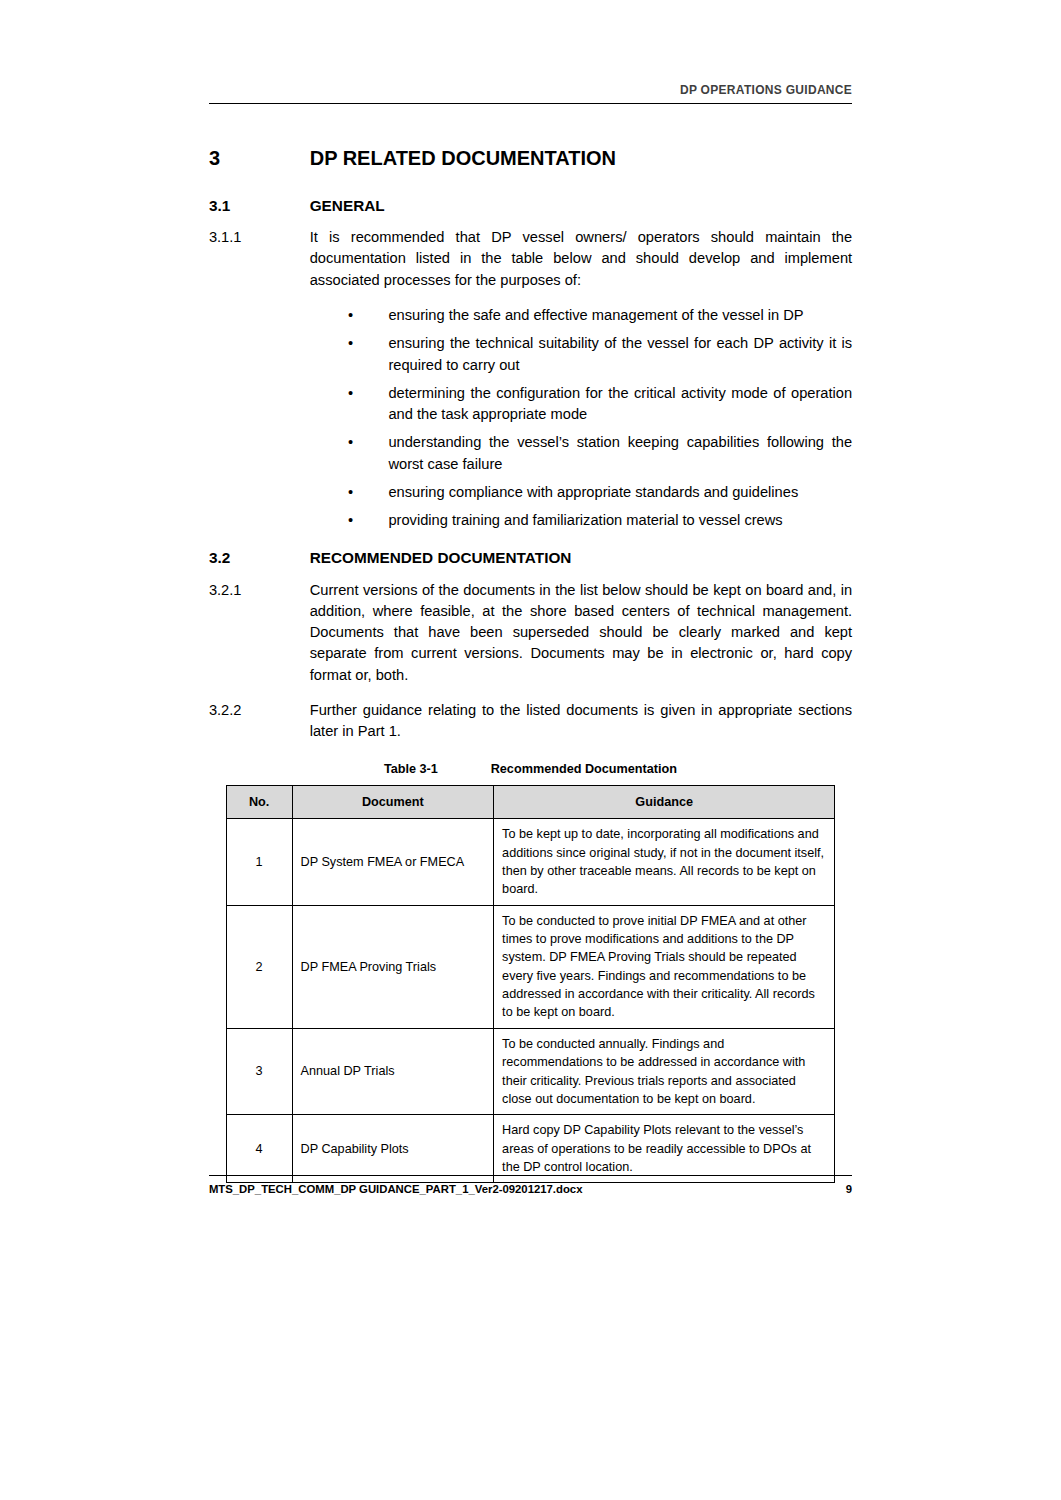DP OPERATIONS GUIDANCE
3 DP RELATED DOCUMENTATION
3.1 GENERAL
3.1.1
It is recommended that DP vessel owners/ operators should maintain the documentation listed in the table below and should develop and implement associated processes for the purposes of:
ensuring the safe and effective management of the vessel in DP
ensuring the technical suitability of the vessel for each DP activity it is required to carry out
determining the configuration for the critical activity mode of operation and the task appropriate mode
understanding the vessel’s station keeping capabilities following the worst case failure
ensuring compliance with appropriate standards and guidelines
providing training and familiarization material to vessel crews
3.2 RECOMMENDED DOCUMENTATION
3.2.1
Current versions of the documents in the list below should be kept on board and, in addition, where feasible, at the shore based centers of technical management. Documents that have been superseded should be clearly marked and kept separate from current versions. Documents may be in electronic or, hard copy format or, both.
3.2.2
Further guidance relating to the listed documents is given in appropriate sections later in Part 1.
Table 3-1 Recommended Documentation
| No. | Document | Guidance |
| --- | --- | --- |
| 1 | DP System FMEA or FMECA | To be kept up to date, incorporating all modifications and additions since original study, if not in the document itself, then by other traceable means. All records to be kept on board. |
| 2 | DP FMEA Proving Trials | To be conducted to prove initial DP FMEA and at other times to prove modifications and additions to the DP system. DP FMEA Proving Trials should be repeated every five years. Findings and recommendations to be addressed in accordance with their criticality. All records to be kept on board. |
| 3 | Annual DP Trials | To be conducted annually. Findings and recommendations to be addressed in accordance with their criticality. Previous trials reports and associated close out documentation to be kept on board. |
| 4 | DP Capability Plots | Hard copy DP Capability Plots relevant to the vessel’s areas of operations to be readily accessible to DPOs at the DP control location. |
MTS_DP_TECH_COMM_DP GUIDANCE_PART_1_Ver2-09201217.docx 9